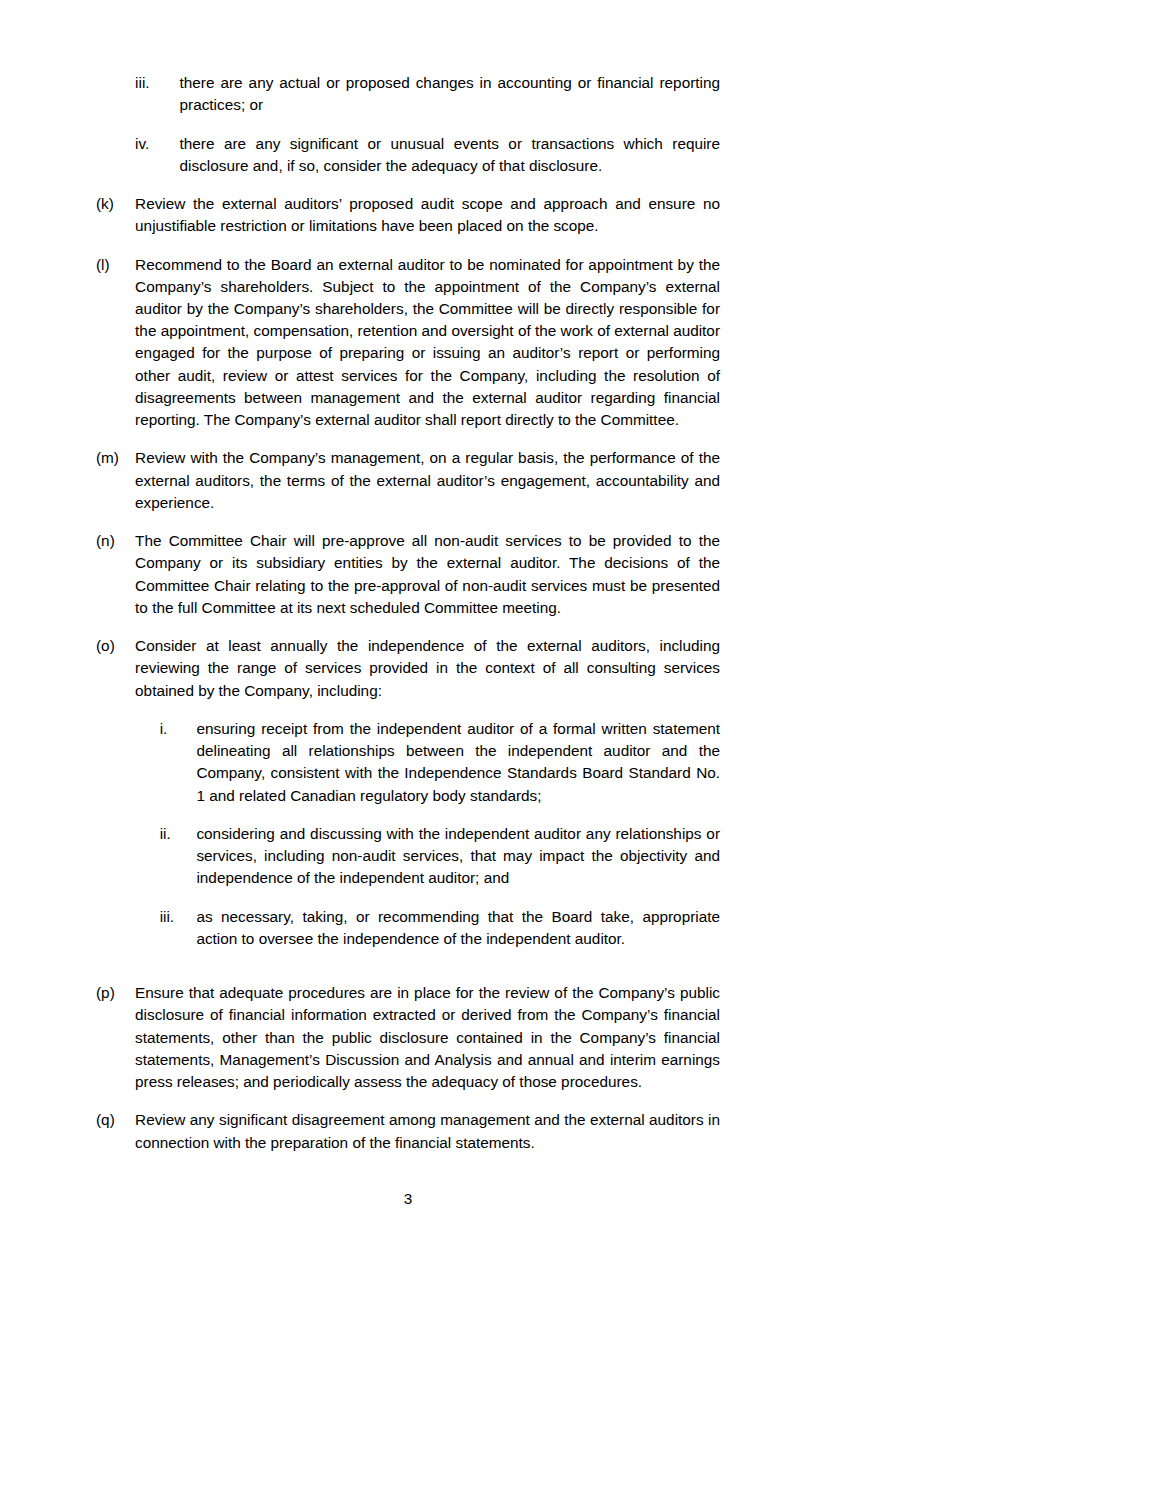iii.
there are any actual or proposed changes in accounting or financial reporting practices; or
iv.
there are any significant or unusual events or transactions which require disclosure and, if so, consider the adequacy of that disclosure.
(k)
Review the external auditors’ proposed audit scope and approach and ensure no unjustifiable restriction or limitations have been placed on the scope.
(l)
Recommend to the Board an external auditor to be nominated for appointment by the Company’s shareholders. Subject to the appointment of the Company’s external auditor by the Company’s shareholders, the Committee will be directly responsible for the appointment, compensation, retention and oversight of the work of external auditor engaged for the purpose of preparing or issuing an auditor’s report or performing other audit, review or attest services for the Company, including the resolution of disagreements between management and the external auditor regarding financial reporting. The Company’s external auditor shall report directly to the Committee.
(m)
Review with the Company’s management, on a regular basis, the performance of the external auditors, the terms of the external auditor’s engagement, accountability and experience.
(n)
The Committee Chair will pre-approve all non-audit services to be provided to the Company or its subsidiary entities by the external auditor. The decisions of the Committee Chair relating to the pre-approval of non-audit services must be presented to the full Committee at its next scheduled Committee meeting.
(o)
Consider at least annually the independence of the external auditors, including reviewing the range of services provided in the context of all consulting services obtained by the Company, including:
i.
ensuring receipt from the independent auditor of a formal written statement delineating all relationships between the independent auditor and the Company, consistent with the Independence Standards Board Standard No. 1 and related Canadian regulatory body standards;
ii.
considering and discussing with the independent auditor any relationships or services, including non-audit services, that may impact the objectivity and independence of the independent auditor; and
iii.
as necessary, taking, or recommending that the Board take, appropriate action to oversee the independence of the independent auditor.
(p)
Ensure that adequate procedures are in place for the review of the Company’s public disclosure of financial information extracted or derived from the Company’s financial statements, other than the public disclosure contained in the Company’s financial statements, Management’s Discussion and Analysis and annual and interim earnings press releases; and periodically assess the adequacy of those procedures.
(q)
Review any significant disagreement among management and the external auditors in connection with the preparation of the financial statements.
3